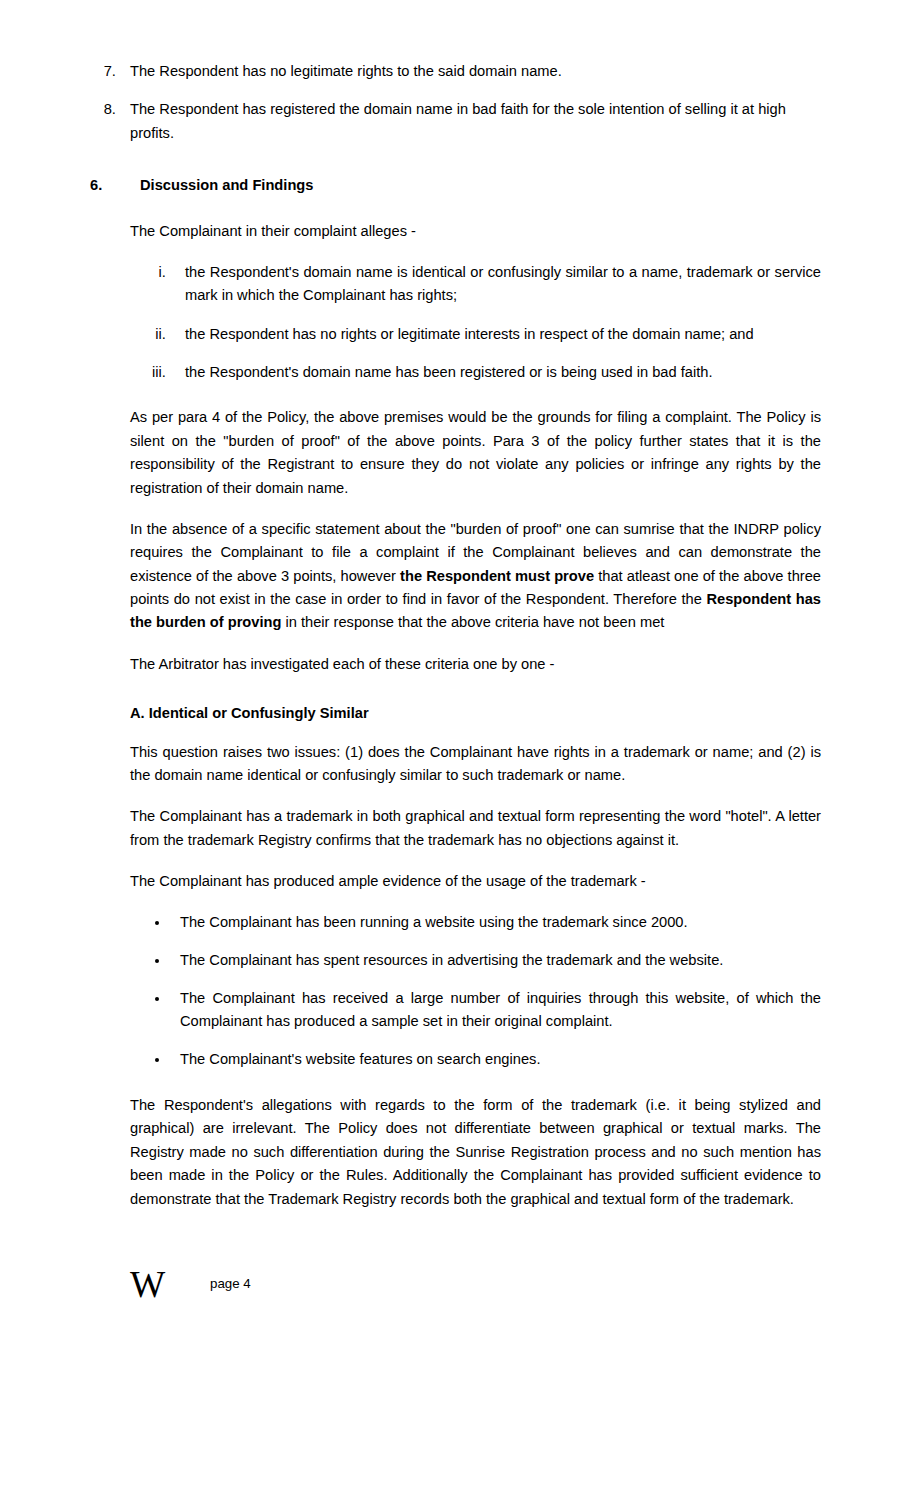The Respondent has no legitimate rights to the said domain name.
The Respondent has registered the domain name in bad faith for the sole intention of selling it at high profits.
6. Discussion and Findings
The Complainant in their complaint alleges -
the Respondent's domain name is identical or confusingly similar to a name, trademark or service mark in which the Complainant has rights;
the Respondent has no rights or legitimate interests in respect of the domain name; and
the Respondent's domain name has been registered or is being used in bad faith.
As per para 4 of the Policy, the above premises would be the grounds for filing a complaint. The Policy is silent on the "burden of proof" of the above points. Para 3 of the policy further states that it is the responsibility of the Registrant to ensure they do not violate any policies or infringe any rights by the registration of their domain name.
In the absence of a specific statement about the "burden of proof" one can sumrise that the INDRP policy requires the Complainant to file a complaint if the Complainant believes and can demonstrate the existence of the above 3 points, however the Respondent must prove that atleast one of the above three points do not exist in the case in order to find in favor of the Respondent. Therefore the Respondent has the burden of proving in their response that the above criteria have not been met
The Arbitrator has investigated each of these criteria one by one -
A. Identical or Confusingly Similar
This question raises two issues: (1) does the Complainant have rights in a trademark or name; and (2) is the domain name identical or confusingly similar to such trademark or name.
The Complainant has a trademark in both graphical and textual form representing the word "hotel". A letter from the trademark Registry confirms that the trademark has no objections against it.
The Complainant has produced ample evidence of the usage of the trademark -
The Complainant has been running a website using the trademark since 2000.
The Complainant has spent resources in advertising the trademark and the website.
The Complainant has received a large number of inquiries through this website, of which the Complainant has produced a sample set in their original complaint.
The Complainant's website features on search engines.
The Respondent's allegations with regards to the form of the trademark (i.e. it being stylized and graphical) are irrelevant. The Policy does not differentiate between graphical or textual marks. The Registry made no such differentiation during the Sunrise Registration process and no such mention has been made in the Policy or the Rules. Additionally the Complainant has provided sufficient evidence to demonstrate that the Trademark Registry records both the graphical and textual form of the trademark.
W page 4